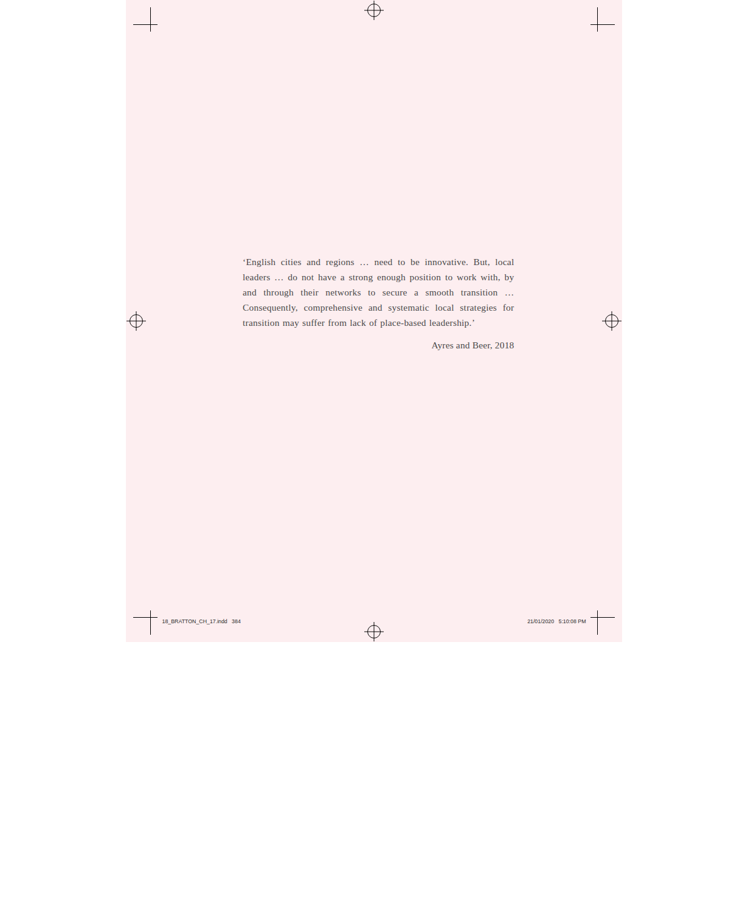‘English cities and regions … need to be innovative. But, local leaders … do not have a strong enough position to work with, by and through their networks to secure a smooth transition … Consequently, comprehensive and systematic local strategies for transition may suffer from lack of place-based leadership.’
Ayres and Beer, 2018
18_BRATTON_CH_17.indd 384 21/01/2020 5:10:08 PM